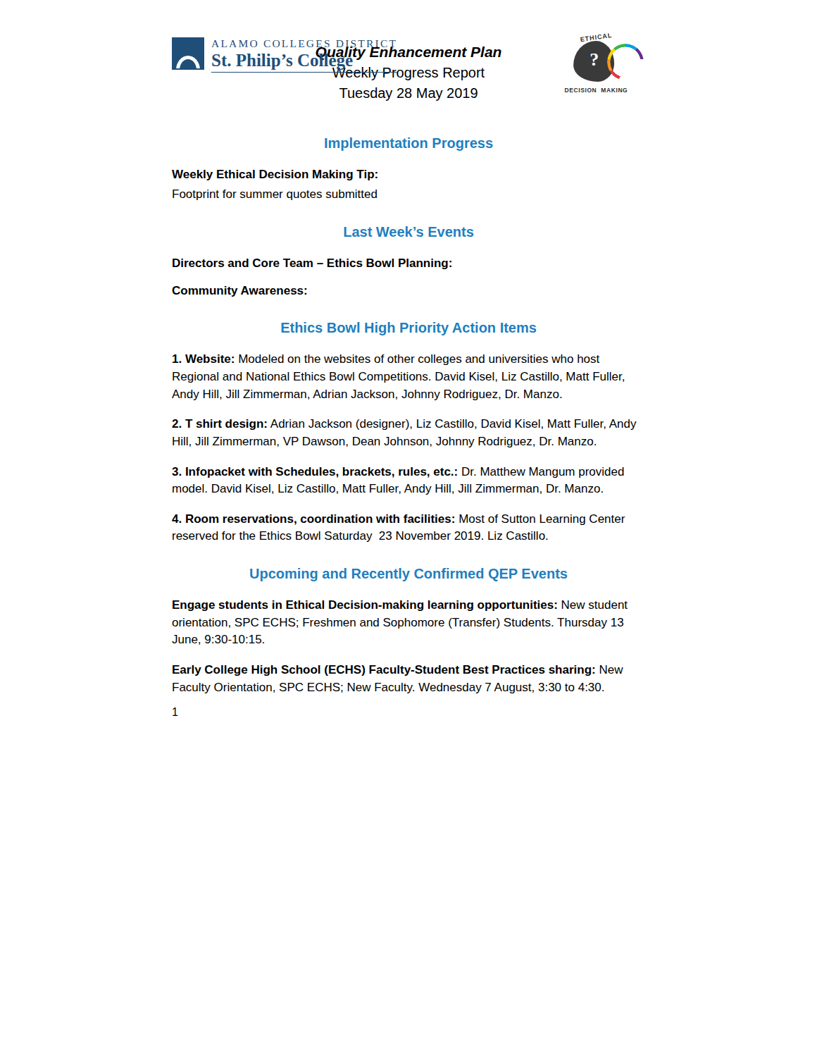ALAMO COLLEGES DISTRICT
St. Philip’s College
Quality Enhancement Plan
Weekly Progress Report
Tuesday 28 May 2019
ETHICAL
?
DECISION MAKING
Implementation Progress
Weekly Ethical Decision Making Tip:
Footprint for summer quotes submitted
Last Week’s Events
Directors and Core Team – Ethics Bowl Planning:
Community Awareness:
Ethics Bowl High Priority Action Items
1. Website: Modeled on the websites of other colleges and universities who host Regional and National Ethics Bowl Competitions. David Kisel, Liz Castillo, Matt Fuller, Andy Hill, Jill Zimmerman, Adrian Jackson, Johnny Rodriguez, Dr. Manzo.
2. T shirt design: Adrian Jackson (designer), Liz Castillo, David Kisel, Matt Fuller, Andy Hill, Jill Zimmerman, VP Dawson, Dean Johnson, Johnny Rodriguez, Dr. Manzo.
3. Infopacket with Schedules, brackets, rules, etc.: Dr. Matthew Mangum provided model. David Kisel, Liz Castillo, Matt Fuller, Andy Hill, Jill Zimmerman, Dr. Manzo.
4. Room reservations, coordination with facilities: Most of Sutton Learning Center reserved for the Ethics Bowl Saturday 23 November 2019. Liz Castillo.
Upcoming and Recently Confirmed QEP Events
Engage students in Ethical Decision-making learning opportunities: New student orientation, SPC ECHS; Freshmen and Sophomore (Transfer) Students. Thursday 13 June, 9:30-10:15.
Early College High School (ECHS) Faculty-Student Best Practices sharing: New Faculty Orientation, SPC ECHS; New Faculty. Wednesday 7 August, 3:30 to 4:30.
1